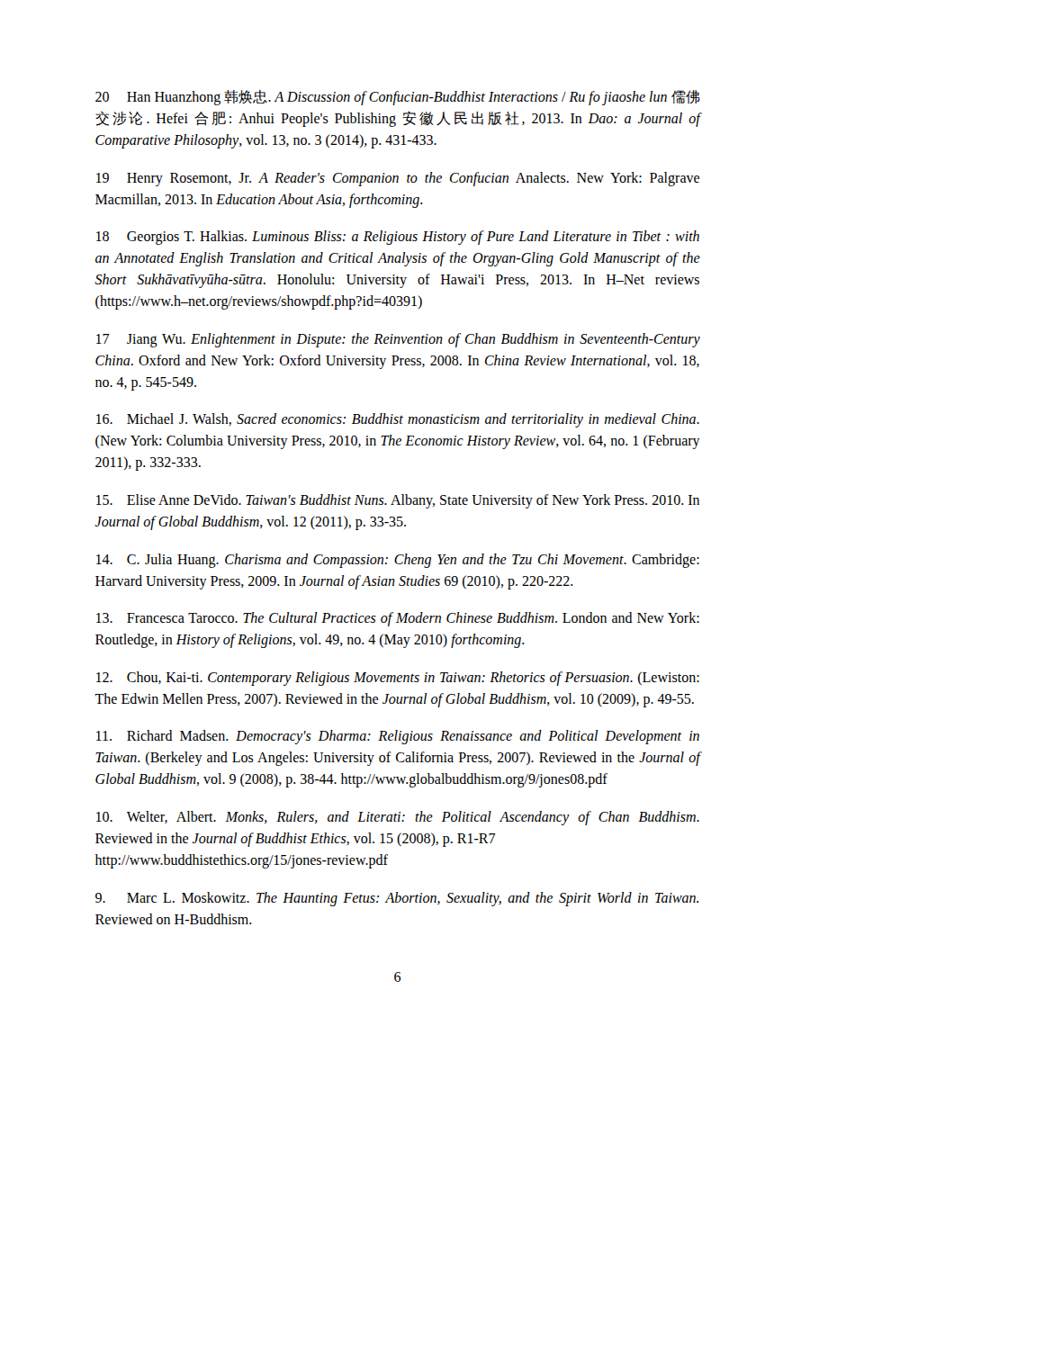20 Han Huanzhong 韩焕忠. A Discussion of Confucian-Buddhist Interactions / Ru fo jiaoshe lun 儒佛交涉论. Hefei 合肥: Anhui People's Publishing 安徽人民出版社, 2013. In Dao: a Journal of Comparative Philosophy, vol. 13, no. 3 (2014), p. 431-433.
19 Henry Rosemont, Jr. A Reader's Companion to the Confucian Analects. New York: Palgrave Macmillan, 2013. In Education About Asia, forthcoming.
18 Georgios T. Halkias. Luminous Bliss: a Religious History of Pure Land Literature in Tibet : with an Annotated English Translation and Critical Analysis of the Orgyan-Gling Gold Manuscript of the Short Sukhāvatīvyūha-sūtra. Honolulu: University of Hawai'i Press, 2013. In H–Net reviews (https://www.h–net.org/reviews/showpdf.php?id=40391)
17 Jiang Wu. Enlightenment in Dispute: the Reinvention of Chan Buddhism in Seventeenth-Century China. Oxford and New York: Oxford University Press, 2008. In China Review International, vol. 18, no. 4, p. 545-549.
16. Michael J. Walsh, Sacred economics: Buddhist monasticism and territoriality in medieval China. (New York: Columbia University Press, 2010, in The Economic History Review, vol. 64, no. 1 (February 2011), p. 332-333.
15. Elise Anne DeVido. Taiwan's Buddhist Nuns. Albany, State University of New York Press. 2010. In Journal of Global Buddhism, vol. 12 (2011), p. 33-35.
14. C. Julia Huang. Charisma and Compassion: Cheng Yen and the Tzu Chi Movement. Cambridge: Harvard University Press, 2009. In Journal of Asian Studies 69 (2010), p. 220-222.
13. Francesca Tarocco. The Cultural Practices of Modern Chinese Buddhism. London and New York: Routledge, in History of Religions, vol. 49, no. 4 (May 2010) forthcoming.
12. Chou, Kai-ti. Contemporary Religious Movements in Taiwan: Rhetorics of Persuasion. (Lewiston: The Edwin Mellen Press, 2007). Reviewed in the Journal of Global Buddhism, vol. 10 (2009), p. 49-55.
11. Richard Madsen. Democracy's Dharma: Religious Renaissance and Political Development in Taiwan. (Berkeley and Los Angeles: University of California Press, 2007). Reviewed in the Journal of Global Buddhism, vol. 9 (2008), p. 38-44. http://www.globalbuddhism.org/9/jones08.pdf
10. Welter, Albert. Monks, Rulers, and Literati: the Political Ascendancy of Chan Buddhism. Reviewed in the Journal of Buddhist Ethics, vol. 15 (2008), p. R1-R7
http://www.buddhistethics.org/15/jones-review.pdf
9. Marc L. Moskowitz. The Haunting Fetus: Abortion, Sexuality, and the Spirit World in Taiwan. Reviewed on H-Buddhism.
6